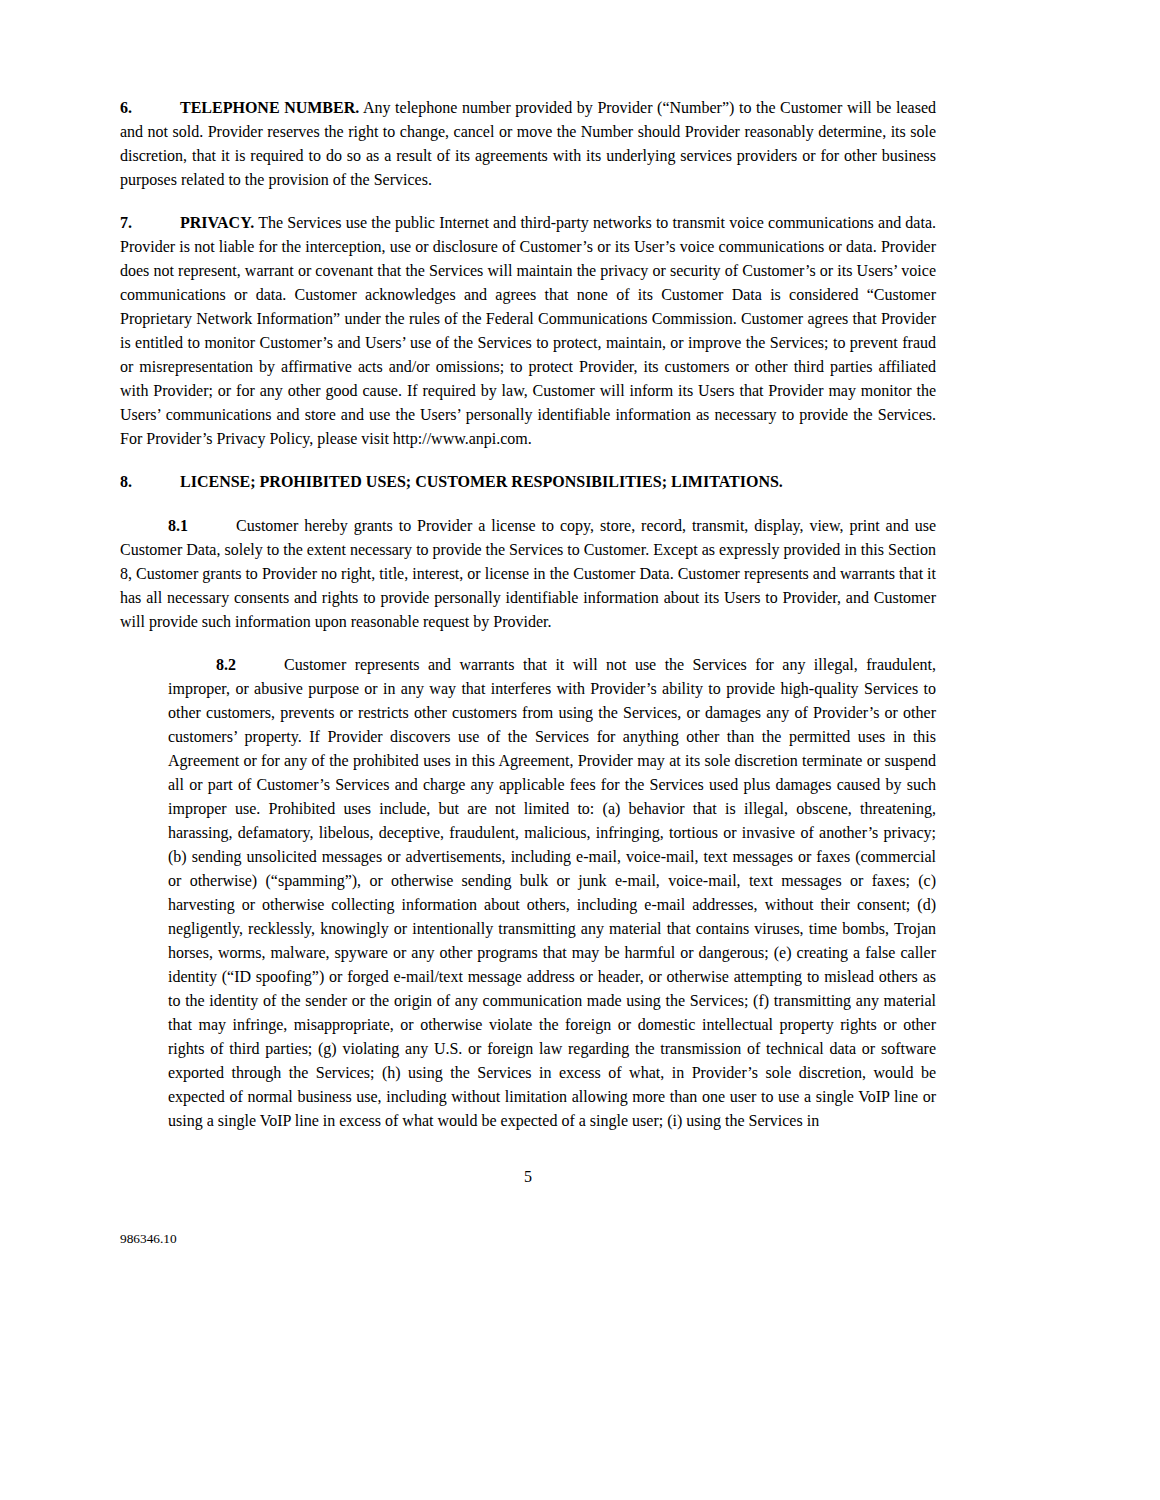6. TELEPHONE NUMBER. Any telephone number provided by Provider (“Number”) to the Customer will be leased and not sold. Provider reserves the right to change, cancel or move the Number should Provider reasonably determine, its sole discretion, that it is required to do so as a result of its agreements with its underlying services providers or for other business purposes related to the provision of the Services.
7. PRIVACY. The Services use the public Internet and third-party networks to transmit voice communications and data. Provider is not liable for the interception, use or disclosure of Customer’s or its User’s voice communications or data. Provider does not represent, warrant or covenant that the Services will maintain the privacy or security of Customer’s or its Users’ voice communications or data. Customer acknowledges and agrees that none of its Customer Data is considered “Customer Proprietary Network Information” under the rules of the Federal Communications Commission. Customer agrees that Provider is entitled to monitor Customer’s and Users’ use of the Services to protect, maintain, or improve the Services; to prevent fraud or misrepresentation by affirmative acts and/or omissions; to protect Provider, its customers or other third parties affiliated with Provider; or for any other good cause. If required by law, Customer will inform its Users that Provider may monitor the Users’ communications and store and use the Users’ personally identifiable information as necessary to provide the Services. For Provider’s Privacy Policy, please visit http://www.anpi.com.
8. LICENSE; PROHIBITED USES; CUSTOMER RESPONSIBILITIES; LIMITATIONS.
8.1 Customer hereby grants to Provider a license to copy, store, record, transmit, display, view, print and use Customer Data, solely to the extent necessary to provide the Services to Customer. Except as expressly provided in this Section 8, Customer grants to Provider no right, title, interest, or license in the Customer Data. Customer represents and warrants that it has all necessary consents and rights to provide personally identifiable information about its Users to Provider, and Customer will provide such information upon reasonable request by Provider.
8.2 Customer represents and warrants that it will not use the Services for any illegal, fraudulent, improper, or abusive purpose or in any way that interferes with Provider’s ability to provide high-quality Services to other customers, prevents or restricts other customers from using the Services, or damages any of Provider’s or other customers’ property. If Provider discovers use of the Services for anything other than the permitted uses in this Agreement or for any of the prohibited uses in this Agreement, Provider may at its sole discretion terminate or suspend all or part of Customer’s Services and charge any applicable fees for the Services used plus damages caused by such improper use. Prohibited uses include, but are not limited to: (a) behavior that is illegal, obscene, threatening, harassing, defamatory, libelous, deceptive, fraudulent, malicious, infringing, tortious or invasive of another’s privacy; (b) sending unsolicited messages or advertisements, including e-mail, voice-mail, text messages or faxes (commercial or otherwise) (“spamming”), or otherwise sending bulk or junk e-mail, voice-mail, text messages or faxes; (c) harvesting or otherwise collecting information about others, including e-mail addresses, without their consent; (d) negligently, recklessly, knowingly or intentionally transmitting any material that contains viruses, time bombs, Trojan horses, worms, malware, spyware or any other programs that may be harmful or dangerous; (e) creating a false caller identity (“ID spoofing”) or forged e-mail/text message address or header, or otherwise attempting to mislead others as to the identity of the sender or the origin of any communication made using the Services; (f) transmitting any material that may infringe, misappropriate, or otherwise violate the foreign or domestic intellectual property rights or other rights of third parties; (g) violating any U.S. or foreign law regarding the transmission of technical data or software exported through the Services; (h) using the Services in excess of what, in Provider’s sole discretion, would be expected of normal business use, including without limitation allowing more than one user to use a single VoIP line or using a single VoIP line in excess of what would be expected of a single user; (i) using the Services in
5
986346.10